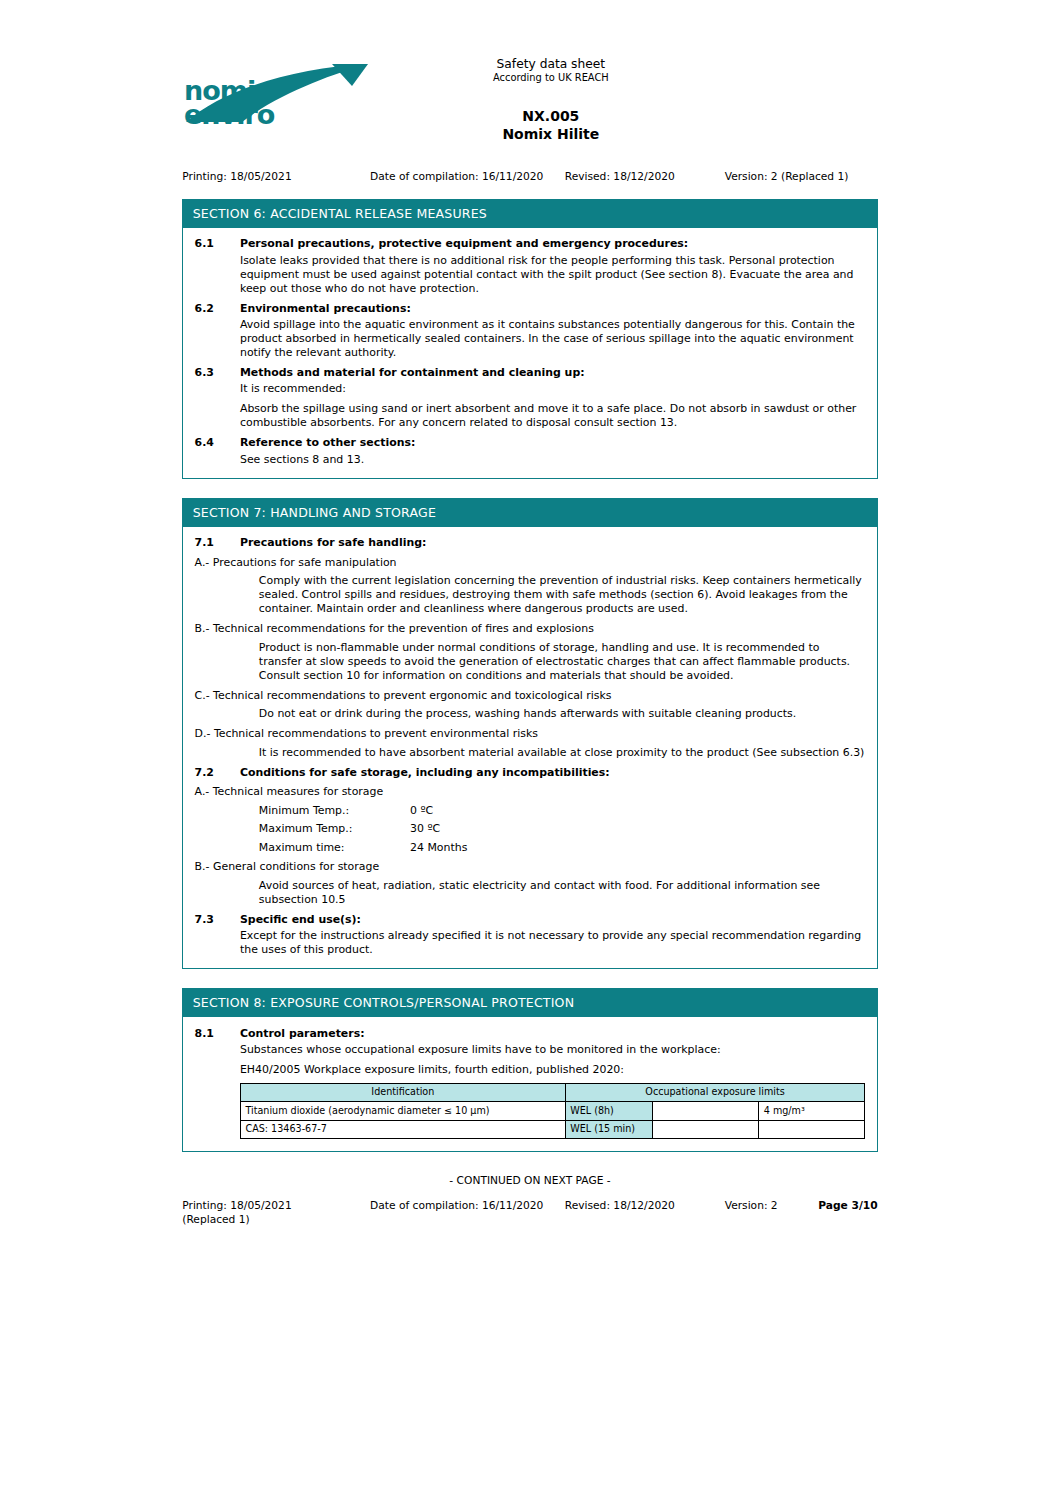nomix enviro
Safety data sheet
According to UK REACH
NX.005
Nomix Hilite
Printing: 18/05/2021
Date of compilation: 16/11/2020
Revised: 18/12/2020
Version: 2 (Replaced 1)
SECTION 6: ACCIDENTAL RELEASE MEASURES
6.1
Personal precautions, protective equipment and emergency procedures:
Isolate leaks provided that there is no additional risk for the people performing this task. Personal protection equipment must be used against potential contact with the spilt product (See section 8). Evacuate the area and keep out those who do not have protection.
6.2
Environmental precautions:
Avoid spillage into the aquatic environment as it contains substances potentially dangerous for this. Contain the product absorbed in hermetically sealed containers. In the case of serious spillage into the aquatic environment notify the relevant authority.
6.3
Methods and material for containment and cleaning up:
It is recommended:
Absorb the spillage using sand or inert absorbent and move it to a safe place. Do not absorb in sawdust or other combustible absorbents. For any concern related to disposal consult section 13.
6.4
Reference to other sections:
See sections 8 and 13.
SECTION 7: HANDLING AND STORAGE
7.1
Precautions for safe handling:
A.- Precautions for safe manipulation
Comply with the current legislation concerning the prevention of industrial risks. Keep containers hermetically sealed. Control spills and residues, destroying them with safe methods (section 6). Avoid leakages from the container. Maintain order and cleanliness where dangerous products are used.
B.- Technical recommendations for the prevention of fires and explosions
Product is non-flammable under normal conditions of storage, handling and use. It is recommended to transfer at slow speeds to avoid the generation of electrostatic charges that can affect flammable products. Consult section 10 for information on conditions and materials that should be avoided.
C.- Technical recommendations to prevent ergonomic and toxicological risks
Do not eat or drink during the process, washing hands afterwards with suitable cleaning products.
D.- Technical recommendations to prevent environmental risks
It is recommended to have absorbent material available at close proximity to the product (See subsection 6.3)
7.2
Conditions for safe storage, including any incompatibilities:
A.- Technical measures for storage
Minimum Temp.:
0 ºC
Maximum Temp.:
30 ºC
Maximum time:
24 Months
B.- General conditions for storage
Avoid sources of heat, radiation, static electricity and contact with food. For additional information see subsection 10.5
7.3
Specific end use(s):
Except for the instructions already specified it is not necessary to provide any special recommendation regarding the uses of this product.
SECTION 8: EXPOSURE CONTROLS/PERSONAL PROTECTION
8.1
Control parameters:
Substances whose occupational exposure limits have to be monitored in the workplace:
EH40/2005 Workplace exposure limits, fourth edition, published 2020:
| Identification | Occupational exposure limits |
| --- | --- |
| Titanium dioxide (aerodynamic diameter ≤ 10 µm) | WEL (8h) | | 4 mg/m³ |
| CAS: 13463-67-7 | WEL (15 min) | | |
- CONTINUED ON NEXT PAGE -
Printing: 18/05/2021
(Replaced 1)
Date of compilation: 16/11/2020
Revised: 18/12/2020
Version: 2
Page 3/10